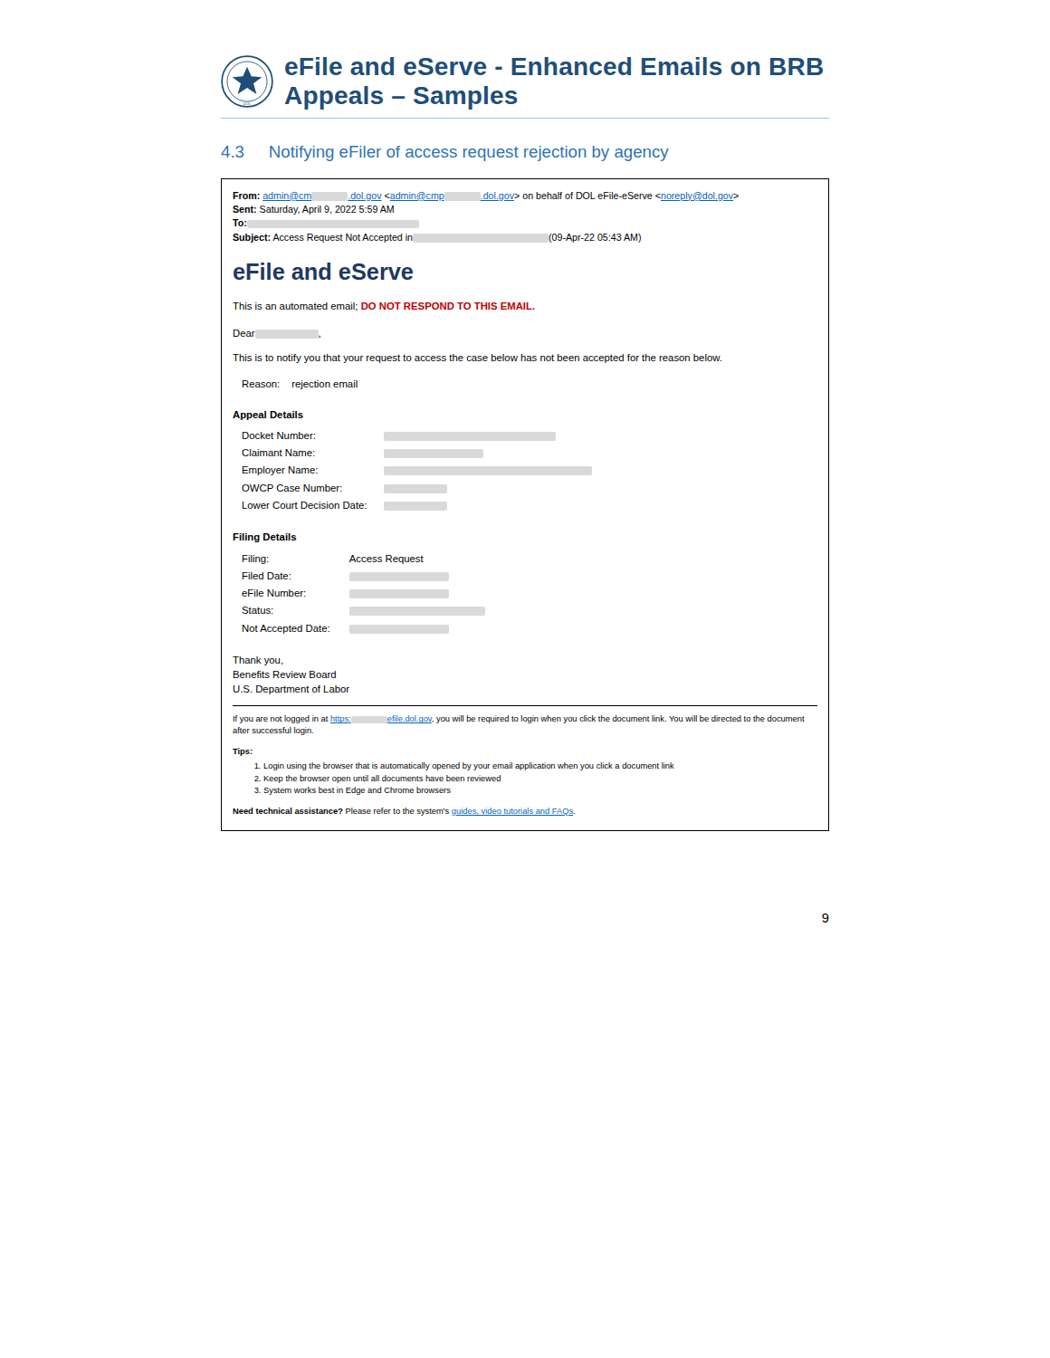DOL
eFile and eServe - Enhanced Emails on BRB Appeals – Samples
4.3 Notifying eFiler of access request rejection by agency
From: admin@cm .dol.gov <admin@cmp .dol.gov> on behalf of DOL eFile-eServe <noreply@dol.gov>
Sent: Saturday, April 9, 2022 5:59 AM
To:
Subject: Access Request Not Accepted in (09-Apr-22 05:43 AM)
eFile and eServe
This is an automated email; DO NOT RESPOND TO THIS EMAIL.
Dear ,
This is to notify you that your request to access the case below has not been accepted for the reason below.
Reason: rejection email
Appeal Details
| Docket Number: | |
| Claimant Name: | |
| Employer Name: | |
| OWCP Case Number: | |
| Lower Court Decision Date: | |
Filing Details
| Filing: | Access Request |
| Filed Date: | |
| eFile Number: | |
| Status: | |
| Not Accepted Date: | |
Thank you,
Benefits Review Board
U.S. Department of Labor
If you are not logged in at https: efile.dol.gov, you will be required to login when you click the document link. You will be directed to the document after successful login.
Tips:
Login using the browser that is automatically opened by your email application when you click a document link
Keep the browser open until all documents have been reviewed
System works best in Edge and Chrome browsers
Need technical assistance? Please refer to the system's guides, video tutorials and FAQs.
9